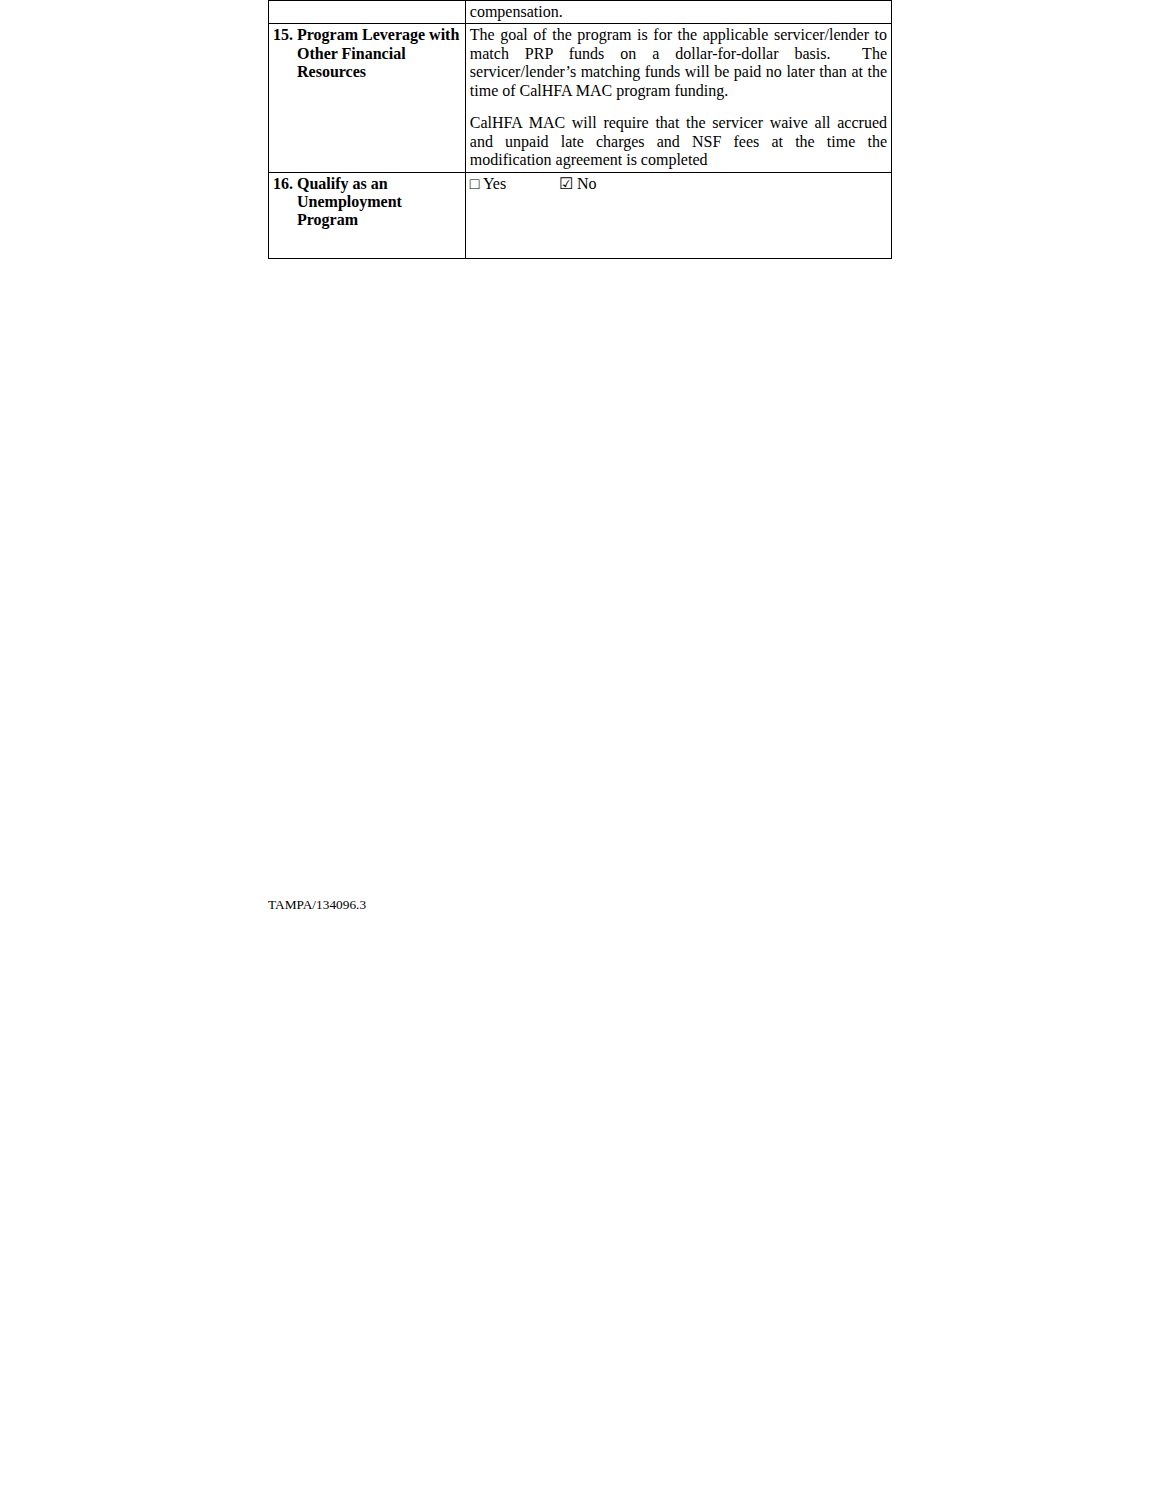| | compensation. |
| 15. Program Leverage with Other Financial Resources | The goal of the program is for the applicable servicer/lender to match PRP funds on a dollar-for-dollar basis. The servicer/lender’s matching funds will be paid no later than at the time of CalHFA MAC program funding. CalHFA MAC will require that the servicer waive all accrued and unpaid late charges and NSF fees at the time the modification agreement is completed |
| 16. Qualify as an Unemployment Program | □ Yes ☑ No |
TAMPA/134096.3